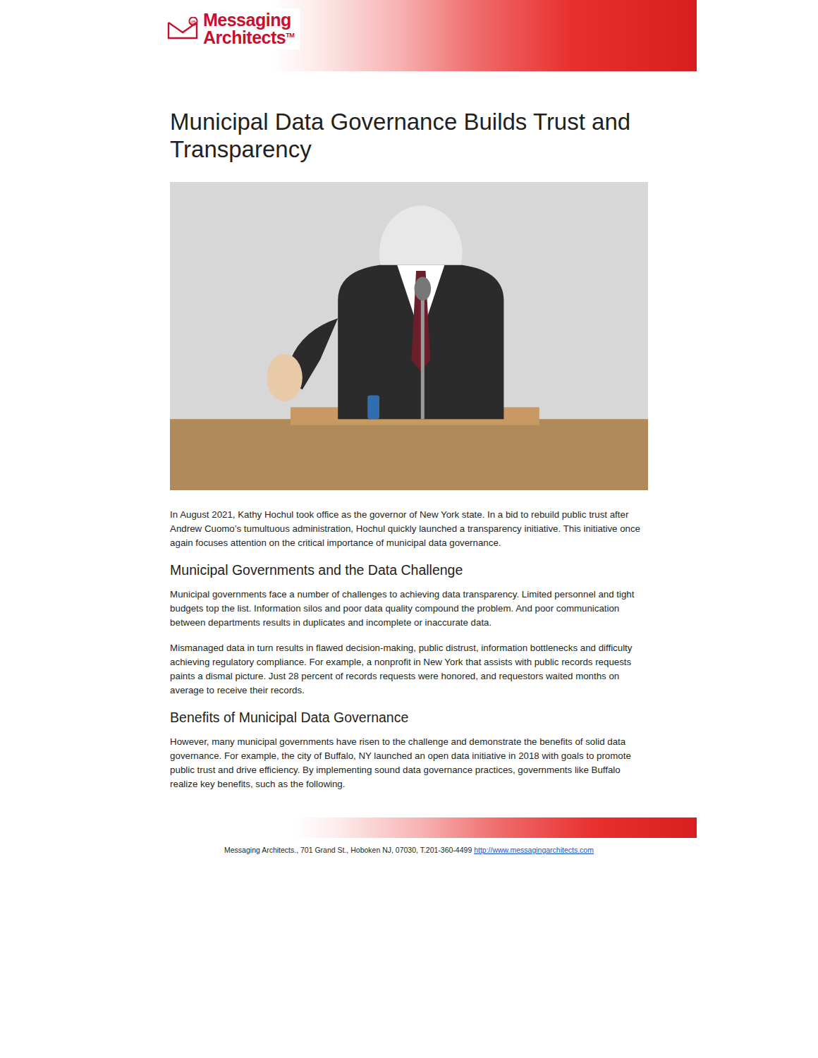@ Messaging ArchitectsTM
Municipal Data Governance Builds Trust and Transparency
In August 2021, Kathy Hochul took office as the governor of New York state. In a bid to rebuild public trust after Andrew Cuomo’s tumultuous administration, Hochul quickly launched a transparency initiative. This initiative once again focuses attention on the critical importance of municipal data governance.
Municipal Governments and the Data Challenge
Municipal governments face a number of challenges to achieving data transparency. Limited personnel and tight budgets top the list. Information silos and poor data quality compound the problem. And poor communication between departments results in duplicates and incomplete or inaccurate data.
Mismanaged data in turn results in flawed decision-making, public distrust, information bottlenecks and difficulty achieving regulatory compliance. For example, a nonprofit in New York that assists with public records requests paints a dismal picture. Just 28 percent of records requests were honored, and requestors waited months on average to receive their records.
Benefits of Municipal Data Governance
However, many municipal governments have risen to the challenge and demonstrate the benefits of solid data governance. For example, the city of Buffalo, NY launched an open data initiative in 2018 with goals to promote public trust and drive efficiency. By implementing sound data governance practices, governments like Buffalo realize key benefits, such as the following.
Messaging Architects., 701 Grand St., Hoboken NJ, 07030, T.201-360-4499 http://www.messagingarchitects.com